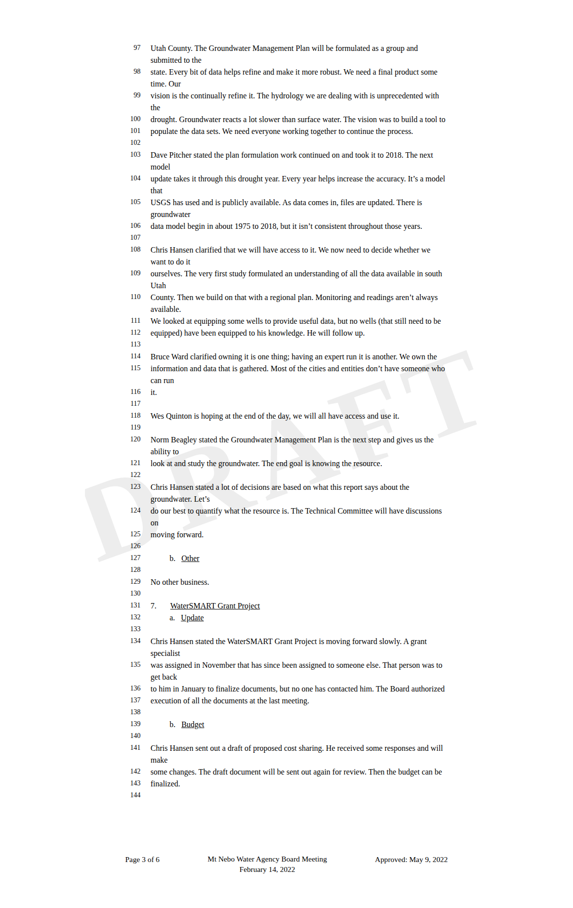DRAFT
Utah County. The Groundwater Management Plan will be formulated as a group and submitted to the
state. Every bit of data helps refine and make it more robust. We need a final product some time. Our
vision is the continually refine it. The hydrology we are dealing with is unprecedented with the
drought. Groundwater reacts a lot slower than surface water. The vision was to build a tool to
populate the data sets. We need everyone working together to continue the process.
Dave Pitcher stated the plan formulation work continued on and took it to 2018. The next model
update takes it through this drought year. Every year helps increase the accuracy. It’s a model that
USGS has used and is publicly available. As data comes in, files are updated. There is groundwater
data model begin in about 1975 to 2018, but it isn’t consistent throughout those years.
Chris Hansen clarified that we will have access to it. We now need to decide whether we want to do it
ourselves. The very first study formulated an understanding of all the data available in south Utah
County. Then we build on that with a regional plan. Monitoring and readings aren’t always available.
We looked at equipping some wells to provide useful data, but no wells (that still need to be
equipped) have been equipped to his knowledge. He will follow up.
Bruce Ward clarified owning it is one thing; having an expert run it is another. We own the
information and data that is gathered. Most of the cities and entities don’t have someone who can run
it.
Wes Quinton is hoping at the end of the day, we will all have access and use it.
Norm Beagley stated the Groundwater Management Plan is the next step and gives us the ability to
look at and study the groundwater. The end goal is knowing the resource.
Chris Hansen stated a lot of decisions are based on what this report says about the groundwater. Let’s
do our best to quantify what the resource is. The Technical Committee will have discussions on
moving forward.
b. Other
No other business.
7. WaterSMART Grant Project
a. Update
Chris Hansen stated the WaterSMART Grant Project is moving forward slowly. A grant specialist
was assigned in November that has since been assigned to someone else. That person was to get back
to him in January to finalize documents, but no one has contacted him. The Board authorized
execution of all the documents at the last meeting.
b. Budget
Chris Hansen sent out a draft of proposed cost sharing. He received some responses and will make
some changes. The draft document will be sent out again for review. Then the budget can be
finalized.
Page 3 of 6
Mt Nebo Water Agency Board Meeting
February 14, 2022
Approved: May 9, 2022